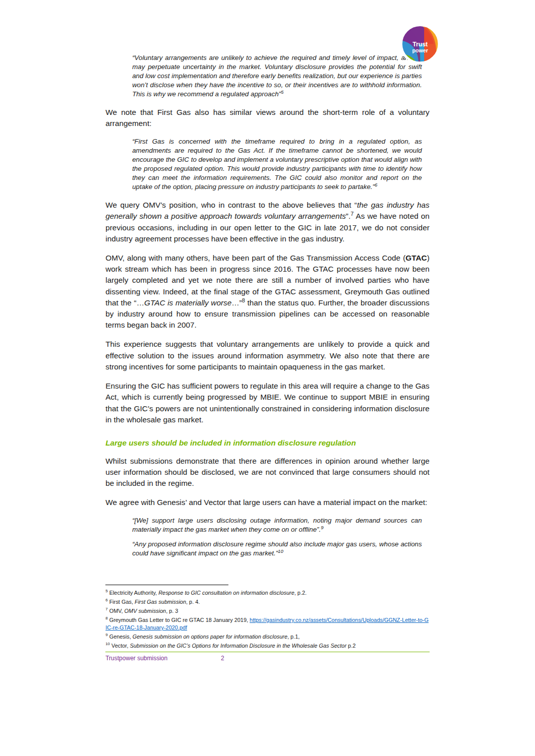Trust power
“Voluntary arrangements are unlikely to achieve the required and timely level of impact, and so may perpetuate uncertainty in the market. Voluntary disclosure provides the potential for swift and low cost implementation and therefore early benefits realization, but our experience is parties won’t disclose when they have the incentive to so, or their incentives are to withhold information. This is why we recommend a regulated approach”5
We note that First Gas also has similar views around the short-term role of a voluntary arrangement:
“First Gas is concerned with the timeframe required to bring in a regulated option, as amendments are required to the Gas Act. If the timeframe cannot be shortened, we would encourage the GIC to develop and implement a voluntary prescriptive option that would align with the proposed regulated option. This would provide industry participants with time to identify how they can meet the information requirements. The GIC could also monitor and report on the uptake of the option, placing pressure on industry participants to seek to partake.”6
We query OMV’s position, who in contrast to the above believes that “the gas industry has generally shown a positive approach towards voluntary arrangements”.7 As we have noted on previous occasions, including in our open letter to the GIC in late 2017, we do not consider industry agreement processes have been effective in the gas industry.
OMV, along with many others, have been part of the Gas Transmission Access Code (GTAC) work stream which has been in progress since 2016. The GTAC processes have now been largely completed and yet we note there are still a number of involved parties who have dissenting view. Indeed, at the final stage of the GTAC assessment, Greymouth Gas outlined that the “…GTAC is materially worse…”8 than the status quo. Further, the broader discussions by industry around how to ensure transmission pipelines can be accessed on reasonable terms began back in 2007.
This experience suggests that voluntary arrangements are unlikely to provide a quick and effective solution to the issues around information asymmetry. We also note that there are strong incentives for some participants to maintain opaqueness in the gas market.
Ensuring the GIC has sufficient powers to regulate in this area will require a change to the Gas Act, which is currently being progressed by MBIE. We continue to support MBIE in ensuring that the GIC’s powers are not unintentionally constrained in considering information disclosure in the wholesale gas market.
Large users should be included in information disclosure regulation
Whilst submissions demonstrate that there are differences in opinion around whether large user information should be disclosed, we are not convinced that large consumers should not be included in the regime.
We agree with Genesis’ and Vector that large users can have a material impact on the market:
“[We] support large users disclosing outage information, noting major demand sources can materially impact the gas market when they come on or offline”.9
“Any proposed information disclosure regime should also include major gas users, whose actions could have significant impact on the gas market.”10
5 Electricity Authority, Response to GIC consultation on information disclosure, p.2.
6 First Gas, First Gas submission, p. 4.
7 OMV, OMV submission, p. 3
8 Greymouth Gas Letter to GIC re GTAC 18 January 2019, https://gasindustry.co.nz/assets/Consultations/Uploads/GGNZ-Letter-to-GIC-re-GTAC-18-January-2020.pdf
9 Genesis, Genesis submission on options paper for information disclosure, p.1,
10 Vector, Submission on the GIC’s Options for Information Disclosure in the Wholesale Gas Sector p.2
Trustpower submission 2